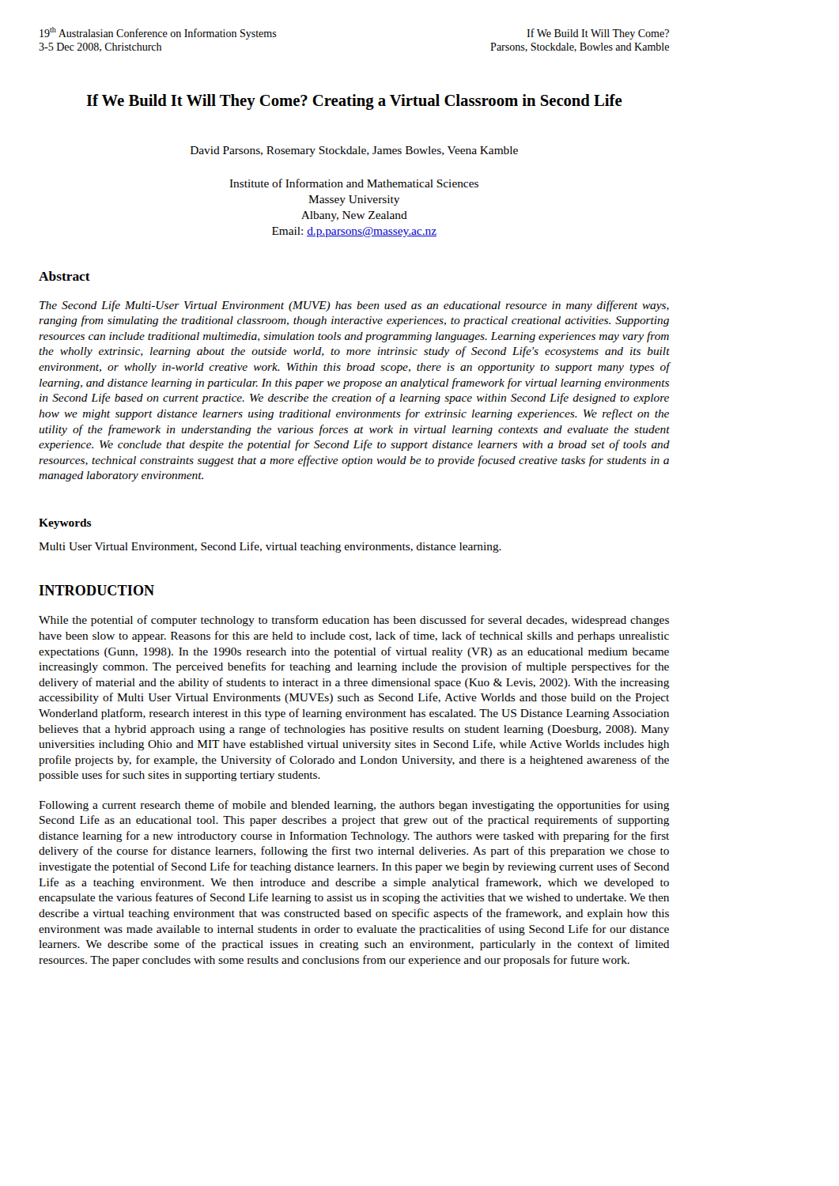| 19 th Australasian Conference on Information Systems | If We Build It Will They Come? |
| 3-5 Dec 2008, Christchurch | Parsons, Stockdale, Bowles and Kamble |
If We Build It Will They Come? Creating a Virtual Classroom in Second Life
David Parsons, Rosemary Stockdale, James Bowles, Veena Kamble
Institute of Information and Mathematical Sciences
Massey University
Albany, New Zealand
Email: d.p.parsons@massey.ac.nz
Abstract
The Second Life Multi-User Virtual Environment (MUVE) has been used as an educational resource in many different ways, ranging from simulating the traditional classroom, though interactive experiences, to practical creational activities. Supporting resources can include traditional multimedia, simulation tools and programming languages. Learning experiences may vary from the wholly extrinsic, learning about the outside world, to more intrinsic study of Second Life's ecosystems and its built environment, or wholly in-world creative work. Within this broad scope, there is an opportunity to support many types of learning, and distance learning in particular. In this paper we propose an analytical framework for virtual learning environments in Second Life based on current practice. We describe the creation of a learning space within Second Life designed to explore how we might support distance learners using traditional environments for extrinsic learning experiences. We reflect on the utility of the framework in understanding the various forces at work in virtual learning contexts and evaluate the student experience. We conclude that despite the potential for Second Life to support distance learners with a broad set of tools and resources, technical constraints suggest that a more effective option would be to provide focused creative tasks for students in a managed laboratory environment.
Keywords
Multi User Virtual Environment, Second Life, virtual teaching environments, distance learning.
INTRODUCTION
While the potential of computer technology to transform education has been discussed for several decades, widespread changes have been slow to appear. Reasons for this are held to include cost, lack of time, lack of technical skills and perhaps unrealistic expectations (Gunn, 1998). In the 1990s research into the potential of virtual reality (VR) as an educational medium became increasingly common. The perceived benefits for teaching and learning include the provision of multiple perspectives for the delivery of material and the ability of students to interact in a three dimensional space (Kuo & Levis, 2002). With the increasing accessibility of Multi User Virtual Environments (MUVEs) such as Second Life, Active Worlds and those build on the Project Wonderland platform, research interest in this type of learning environment has escalated. The US Distance Learning Association believes that a hybrid approach using a range of technologies has positive results on student learning (Doesburg, 2008). Many universities including Ohio and MIT have established virtual university sites in Second Life, while Active Worlds includes high profile projects by, for example, the University of Colorado and London University, and there is a heightened awareness of the possible uses for such sites in supporting tertiary students.
Following a current research theme of mobile and blended learning, the authors began investigating the opportunities for using Second Life as an educational tool. This paper describes a project that grew out of the practical requirements of supporting distance learning for a new introductory course in Information Technology. The authors were tasked with preparing for the first delivery of the course for distance learners, following the first two internal deliveries. As part of this preparation we chose to investigate the potential of Second Life for teaching distance learners. In this paper we begin by reviewing current uses of Second Life as a teaching environment. We then introduce and describe a simple analytical framework, which we developed to encapsulate the various features of Second Life learning to assist us in scoping the activities that we wished to undertake. We then describe a virtual teaching environment that was constructed based on specific aspects of the framework, and explain how this environment was made available to internal students in order to evaluate the practicalities of using Second Life for our distance learners. We describe some of the practical issues in creating such an environment, particularly in the context of limited resources. The paper concludes with some results and conclusions from our experience and our proposals for future work.